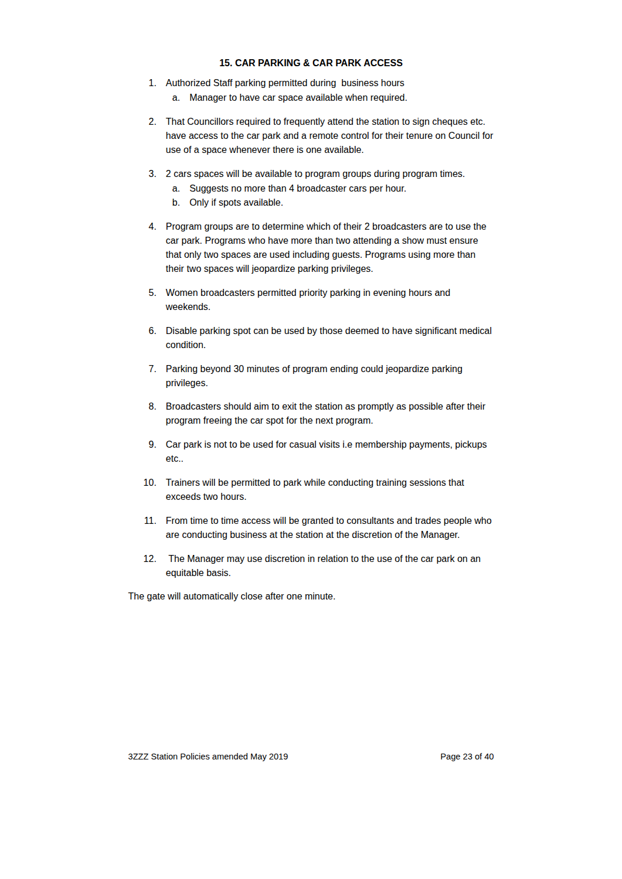15. CAR PARKING & CAR PARK ACCESS
Authorized Staff parking permitted during business hours
Manager to have car space available when required.
That Councillors required to frequently attend the station to sign cheques etc. have access to the car park and a remote control for their tenure on Council for use of a space whenever there is one available.
2 cars spaces will be available to program groups during program times.
Suggests no more than 4 broadcaster cars per hour.
Only if spots available.
Program groups are to determine which of their 2 broadcasters are to use the car park. Programs who have more than two attending a show must ensure that only two spaces are used including guests. Programs using more than their two spaces will jeopardize parking privileges.
Women broadcasters permitted priority parking in evening hours and weekends.
Disable parking spot can be used by those deemed to have significant medical condition.
Parking beyond 30 minutes of program ending could jeopardize parking privileges.
Broadcasters should aim to exit the station as promptly as possible after their program freeing the car spot for the next program.
Car park is not to be used for casual visits i.e membership payments, pickups etc..
Trainers will be permitted to park while conducting training sessions that exceeds two hours.
From time to time access will be granted to consultants and trades people who are conducting business at the station at the discretion of the Manager.
The Manager may use discretion in relation to the use of the car park on an equitable basis.
The gate will automatically close after one minute.
3ZZZ Station Policies amended May 2019 Page 23 of 40